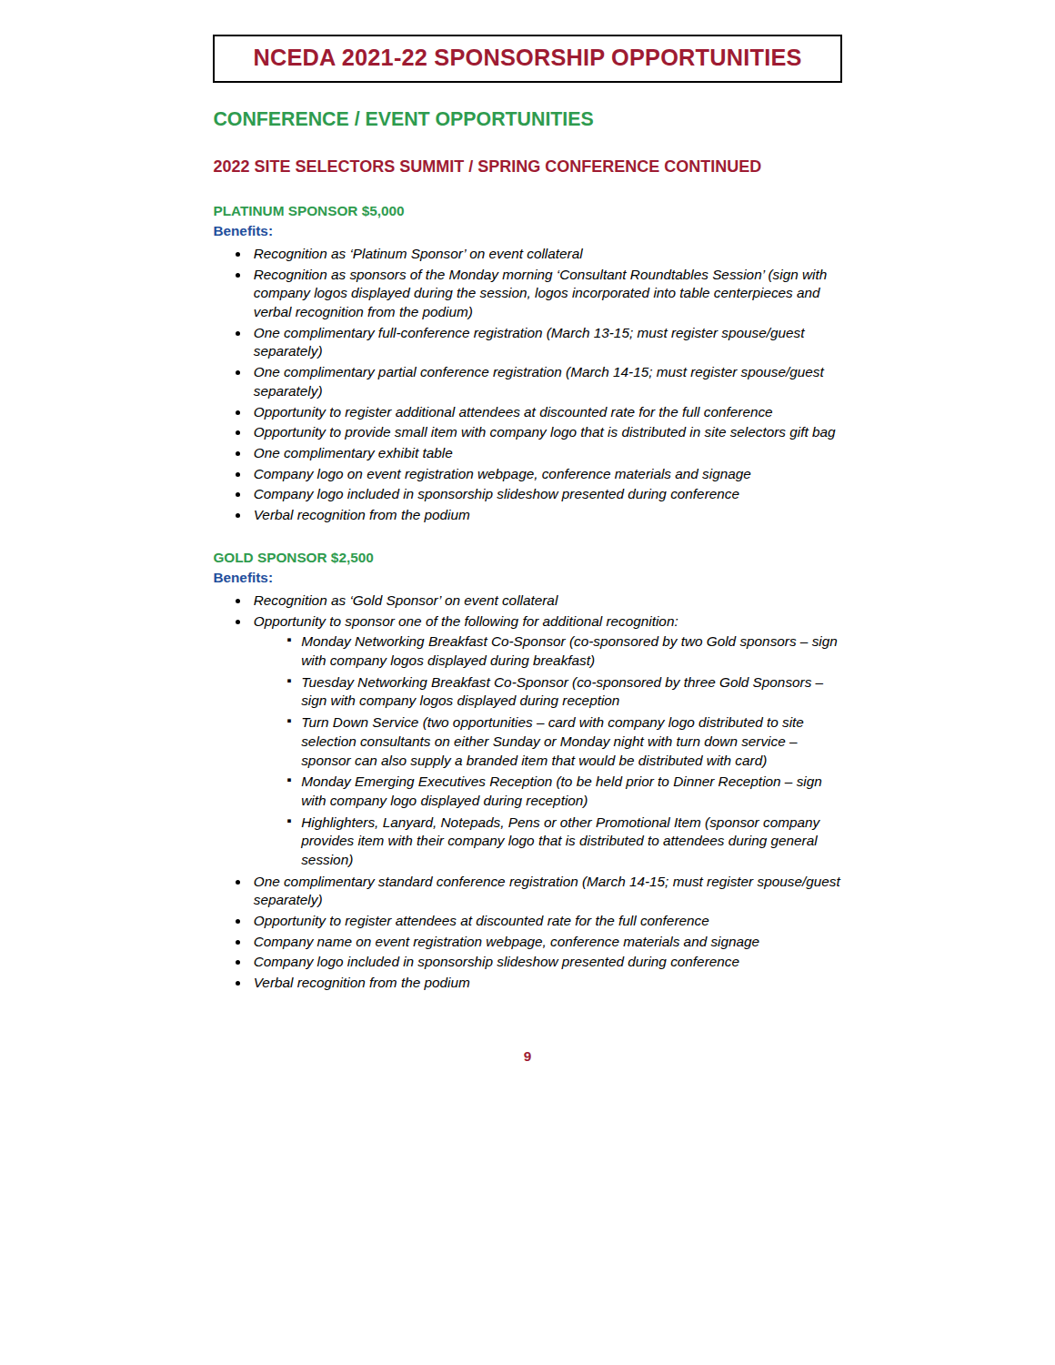NCEDA 2021-22 SPONSORSHIP OPPORTUNITIES
CONFERENCE / EVENT OPPORTUNITIES
2022 SITE SELECTORS SUMMIT / SPRING CONFERENCE CONTINUED
PLATINUM SPONSOR $5,000
Benefits:
Recognition as ‘Platinum Sponsor’ on event collateral
Recognition as sponsors of the Monday morning ‘Consultant Roundtables Session’ (sign with company logos displayed during the session, logos incorporated into table centerpieces and verbal recognition from the podium)
One complimentary full-conference registration (March 13-15; must register spouse/guest separately)
One complimentary partial conference registration (March 14-15; must register spouse/guest separately)
Opportunity to register additional attendees at discounted rate for the full conference
Opportunity to provide small item with company logo that is distributed in site selectors gift bag
One complimentary exhibit table
Company logo on event registration webpage, conference materials and signage
Company logo included in sponsorship slideshow presented during conference
Verbal recognition from the podium
GOLD SPONSOR $2,500
Benefits:
Recognition as ‘Gold Sponsor’ on event collateral
Opportunity to sponsor one of the following for additional recognition:
Monday Networking Breakfast Co-Sponsor (co-sponsored by two Gold sponsors – sign with company logos displayed during breakfast)
Tuesday Networking Breakfast Co-Sponsor (co-sponsored by three Gold Sponsors – sign with company logos displayed during reception
Turn Down Service (two opportunities – card with company logo distributed to site selection consultants on either Sunday or Monday night with turn down service –sponsor can also supply a branded item that would be distributed with card)
Monday Emerging Executives Reception (to be held prior to Dinner Reception – sign with company logo displayed during reception)
Highlighters, Lanyard, Notepads, Pens or other Promotional Item (sponsor company provides item with their company logo that is distributed to attendees during general session)
One complimentary standard conference registration (March 14-15; must register spouse/guest separately)
Opportunity to register attendees at discounted rate for the full conference
Company name on event registration webpage, conference materials and signage
Company logo included in sponsorship slideshow presented during conference
Verbal recognition from the podium
9